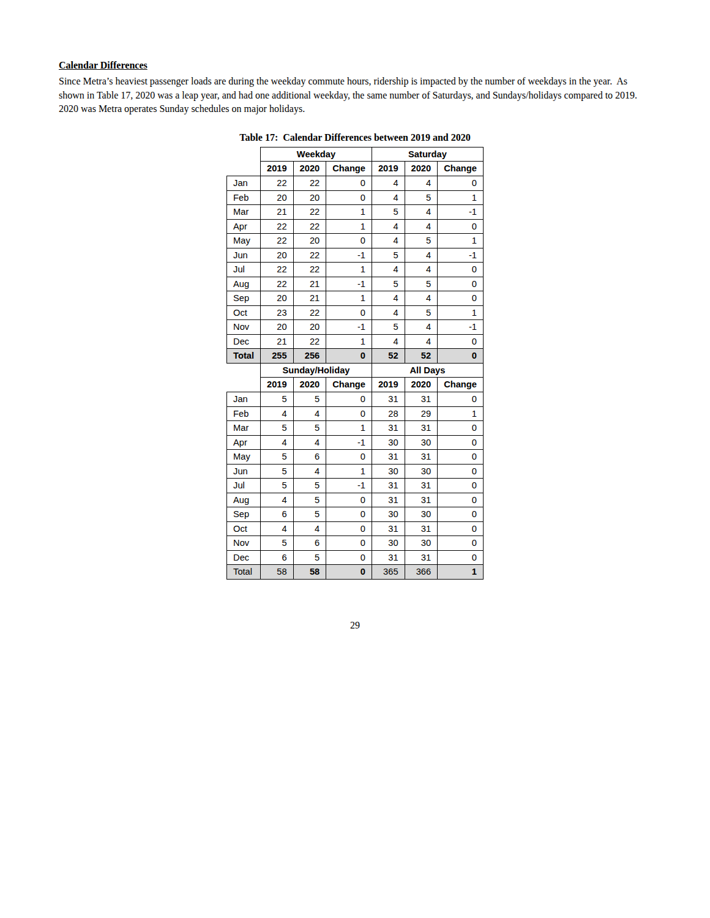Calendar Differences
Since Metra’s heaviest passenger loads are during the weekday commute hours, ridership is impacted by the number of weekdays in the year. As shown in Table 17, 2020 was a leap year, and had one additional weekday, the same number of Saturdays, and Sundays/holidays compared to 2019. 2020 was Metra operates Sunday schedules on major holidays.
Table 17: Calendar Differences between 2019 and 2020
| | Weekday | Saturday |
| --- | --- | --- |
| | 2019 | 2020 | Change | 2019 | 2020 | Change |
| Jan | 22 | 22 | 0 | 4 | 4 | 0 |
| Feb | 20 | 20 | 0 | 4 | 5 | 1 |
| Mar | 21 | 22 | 1 | 5 | 4 | -1 |
| Apr | 22 | 22 | 1 | 4 | 4 | 0 |
| May | 22 | 20 | 0 | 4 | 5 | 1 |
| Jun | 20 | 22 | -1 | 5 | 4 | -1 |
| Jul | 22 | 22 | 1 | 4 | 4 | 0 |
| Aug | 22 | 21 | -1 | 5 | 5 | 0 |
| Sep | 20 | 21 | 1 | 4 | 4 | 0 |
| Oct | 23 | 22 | 0 | 4 | 5 | 1 |
| Nov | 20 | 20 | -1 | 5 | 4 | -1 |
| Dec | 21 | 22 | 1 | 4 | 4 | 0 |
| Total | 255 | 256 | 0 | 52 | 52 | 0 |
| | Sunday/Holiday | All Days |
| | 2019 | 2020 | Change | 2019 | 2020 | Change |
| Jan | 5 | 5 | 0 | 31 | 31 | 0 |
| Feb | 4 | 4 | 0 | 28 | 29 | 1 |
| Mar | 5 | 5 | 1 | 31 | 31 | 0 |
| Apr | 4 | 4 | -1 | 30 | 30 | 0 |
| May | 5 | 6 | 0 | 31 | 31 | 0 |
| Jun | 5 | 4 | 1 | 30 | 30 | 0 |
| Jul | 5 | 5 | -1 | 31 | 31 | 0 |
| Aug | 4 | 5 | 0 | 31 | 31 | 0 |
| Sep | 6 | 5 | 0 | 30 | 30 | 0 |
| Oct | 4 | 4 | 0 | 31 | 31 | 0 |
| Nov | 5 | 6 | 0 | 30 | 30 | 0 |
| Dec | 6 | 5 | 0 | 31 | 31 | 0 |
| Total | 58 | 58 | 0 | 365 | 366 | 1 |
29